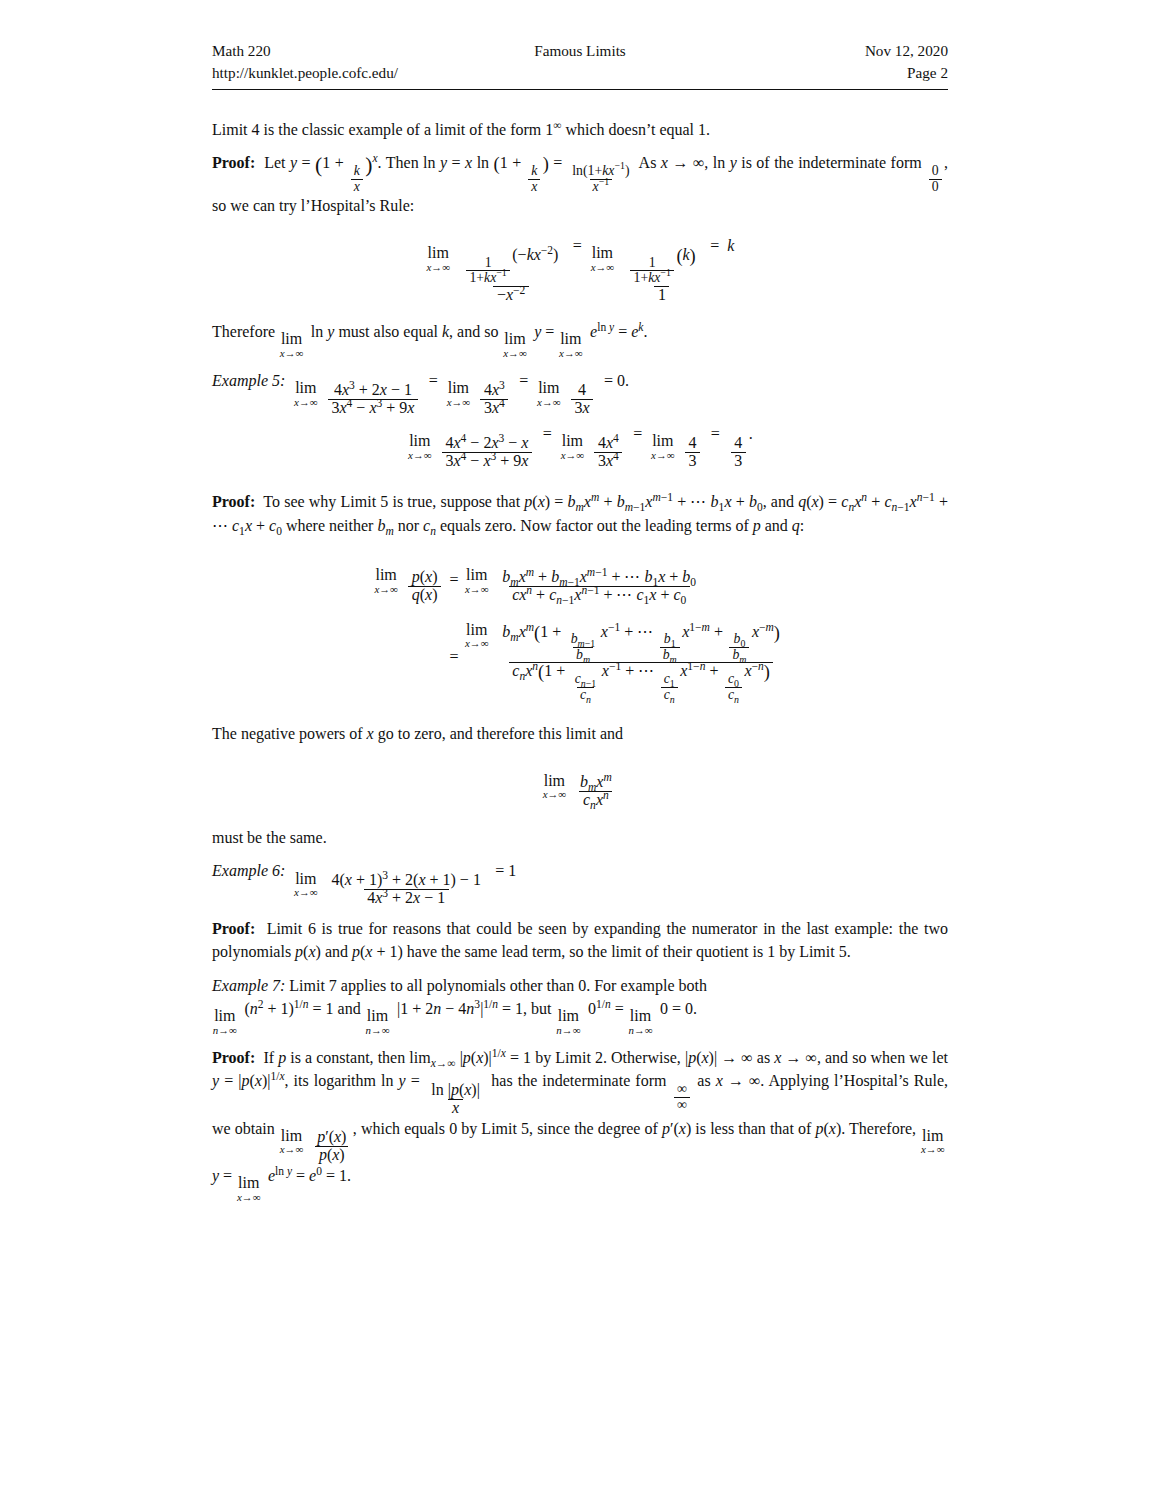Math 220http://kunklet.people.cofc.edu/
Famous Limits
Nov 12, 2020Page 2
Limit 4 is the classic example of a limit of the form 1∞ which doesn’t equal 1.
Proof: Let y = (1 + kx)x. Then ln y = x ln (1 + kx) = ln(1+kx−1) x−1 As x → ∞, ln y is of the indeterminate form 00, so we can try l’Hospital’s Rule:
lim x→∞ 11+kx−1(−kx−2) −x−2 = lim x→∞ 11+kx−1(k) 1 = k
Therefore lim x→∞ ln y must also equal k, and so lim x→∞ y = lim x→∞ eln y = ek.
Example 5: lim x→∞ 4x3 + 2x − 13x4 − x3 + 9x = lim x→∞ 4x33x4 = lim x→∞ 43x = 0.
lim x→∞ 4x4 − 2x3 − x 3x4 − x3 + 9x = lim x→∞ 4x43x4 = lim x→∞ 43 = 43.
Proof: To see why Limit 5 is true, suppose that p(x) = bmxm + bm−1xm−1 + ⋯ b1x + b0, and q(x) = cnxn + cn−1xn−1 + ⋯ c1x + c0 where neither bm nor cn equals zero. Now factor out the leading terms of p and q:
lim x→∞ p(x) q(x)
=
lim x→∞ bmxm + bm−1xm−1 + ⋯ b1x + b0 cxn + cn−1xn−1 + ⋯ c1x + c0
=
lim x→∞ bmxm(1 + bm−1 bm x−1 + ⋯ b1 bm x1−m + b0 bm x−m) cnxn(1 + cn−1 cn x−1 + ⋯ c1 cn x1−n + c0 cn x−n)
The negative powers of x go to zero, and therefore this limit and
lim x→∞ bmxm cnxn
must be the same.
Example 6: lim x→∞ 4(x + 1)3 + 2(x + 1) − 14x3 + 2x − 1 = 1
Proof: Limit 6 is true for reasons that could be seen by expanding the numerator in the last example: the two polynomials p(x) and p(x + 1) have the same lead term, so the limit of their quotient is 1 by Limit 5.
Example 7: Limit 7 applies to all polynomials other than 0. For example both
lim n→∞ (n2 + 1)1/n = 1 and lim n→∞ |1 + 2n − 4n3|1/n = 1, but lim n→∞ 01/n = lim n→∞ 0 = 0.
Proof: If p is a constant, then limx→∞ |p(x)|1/x = 1 by Limit 2. Otherwise, |p(x)| → ∞ as x → ∞, and so when we let y = |p(x)|1/x, its logarithm ln y = ln |p(x)|x has the indeterminate form ∞∞ as x → ∞. Applying l’Hospital’s Rule, we obtain lim x→∞ p′(x) p(x), which equals 0 by Limit 5, since the degree of p′(x) is less than that of p(x). Therefore, lim x→∞ y = lim x→∞ eln y = e0 = 1.